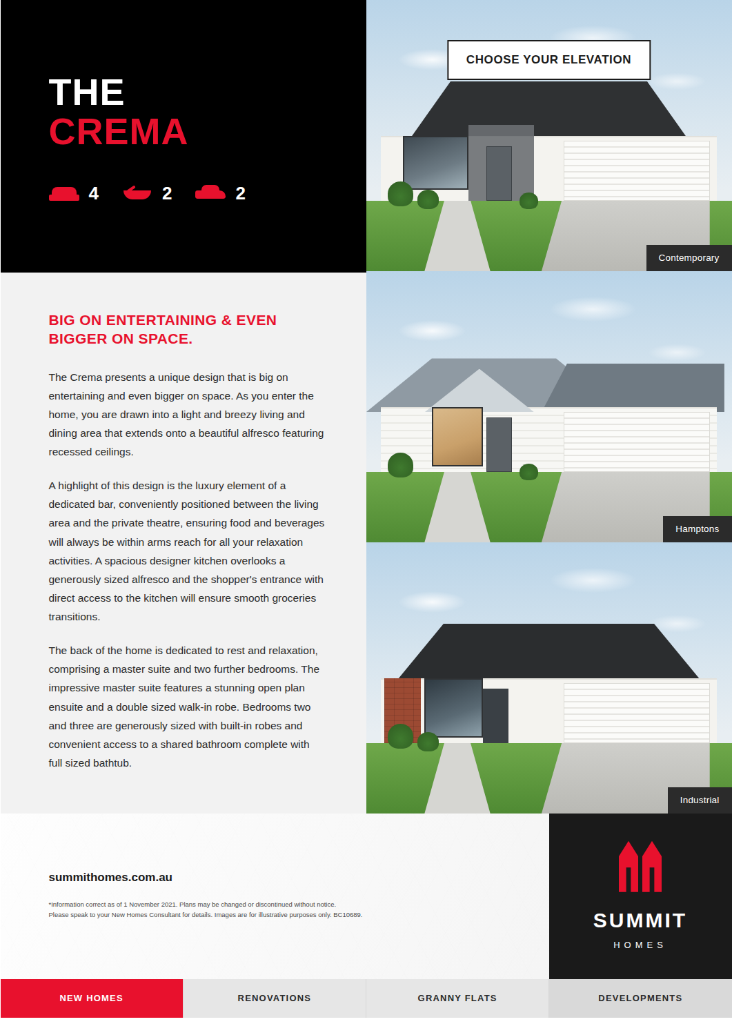THECREMA
4
2
2
Big on entertaining & even bigger on space.
The Crema presents a unique design that is big on entertaining and even bigger on space. As you enter the home, you are drawn into a light and breezy living and dining area that extends onto a beautiful alfresco featuring recessed ceilings.
A highlight of this design is the luxury element of a dedicated bar, conveniently positioned between the living area and the private theatre, ensuring food and beverages will always be within arms reach for all your relaxation activities. A spacious designer kitchen overlooks a generously sized alfresco and the shopper's entrance with direct access to the kitchen will ensure smooth groceries transitions.
The back of the home is dedicated to rest and relaxation, comprising a master suite and two further bedrooms. The impressive master suite features a stunning open plan ensuite and a double sized walk-in robe. Bedrooms two and three are generously sized with built-in robes and convenient access to a shared bathroom complete with full sized bathtub.
Choose your elevation
Contemporary
Hamptons
Industrial
summithomes.com.au
*Information correct as of 1 November 2021. Plans may be changed or discontinued without notice.
Please speak to your New Homes Consultant for details. Images are for illustrative purposes only. BC10689.
SUMMIT
HOMES
New Homes Renovations Granny Flats Developments